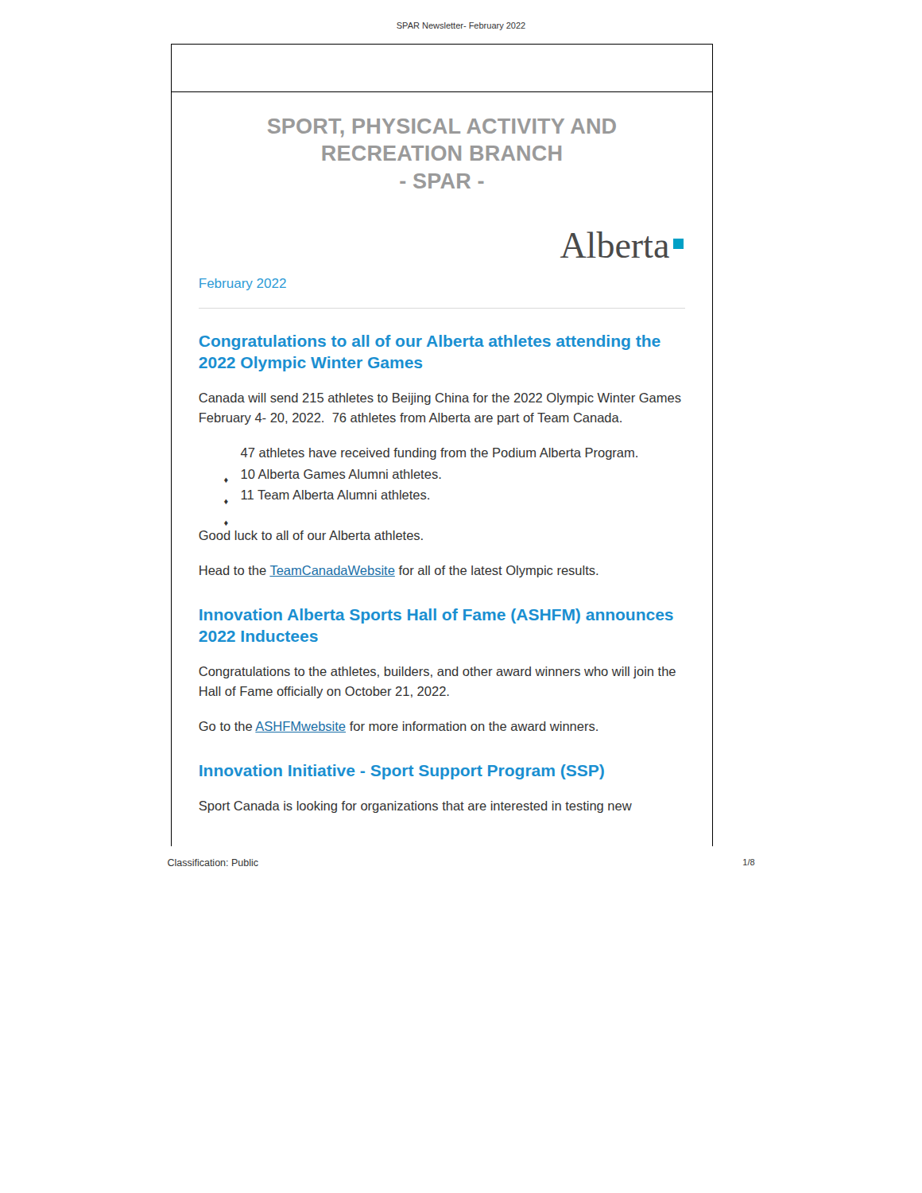SPAR Newsletter- February 2022
SPORT, PHYSICAL ACTIVITY AND RECREATION BRANCH - SPAR -
Alberta
February 2022
Congratulations to all of our Alberta athletes attending the 2022 Olympic Winter Games
Canada will send 215 athletes to Beijing China for the 2022 Olympic Winter Games February 4- 20, 2022. 76 athletes from Alberta are part of Team Canada.
47 athletes have received funding from the Podium Alberta Program.
10 Alberta Games Alumni athletes.
11 Team Alberta Alumni athletes.
Good luck to all of our Alberta athletes.
Head to the TeamCanadaWebsite for all of the latest Olympic results.
Innovation Alberta Sports Hall of Fame (ASHFM) announces 2022 Inductees
Congratulations to the athletes, builders, and other award winners who will join the Hall of Fame officially on October 21, 2022.
Go to the ASHFMwebsite for more information on the award winners.
Innovation Initiative - Sport Support Program (SSP)
Sport Canada is looking for organizations that are interested in testing new
Classification: Public 1/8